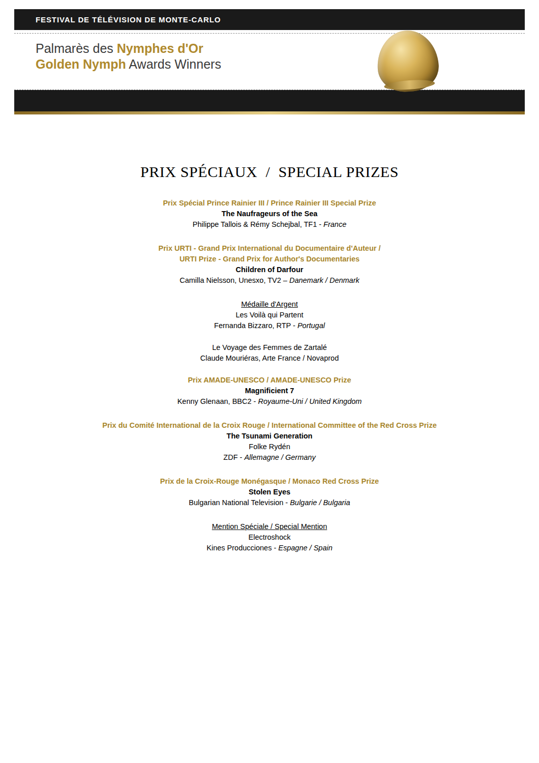FESTIVAL DE TÉLÉVISION DE MONTE-CARLO
Palmarès des Nymphes d'Or
Golden Nymph Awards Winners
PRIX SPÉCIAUX / SPECIAL PRIZES
Prix Spécial Prince Rainier III / Prince Rainier III Special Prize
The Naufrageurs of the Sea
Philippe Tallois & Rémy Schejbal, TF1 - France
Prix URTI - Grand Prix International du Documentaire d'Auteur /
URTI Prize - Grand Prix for Author's Documentaries
Children of Darfour
Camilla Nielsson, Unesxo, TV2 – Danemark / Denmark
Médaille d'Argent
Les Voilà qui Partent
Fernanda Bizzaro, RTP - Portugal
Le Voyage des Femmes de Zartalé
Claude Mouriéras, Arte France / Novaprod
Prix AMADE-UNESCO / AMADE-UNESCO Prize
Magnificient 7
Kenny Glenaan, BBC2 - Royaume-Uni / United Kingdom
Prix du Comité International de la Croix Rouge / International Committee of the Red Cross Prize
The Tsunami Generation
Folke Rydén
ZDF - Allemagne / Germany
Prix de la Croix-Rouge Monégasque / Monaco Red Cross Prize
Stolen Eyes
Bulgarian National Television - Bulgarie / Bulgaria
Mention Spéciale / Special Mention
Electroshock
Kines Producciones - Espagne / Spain